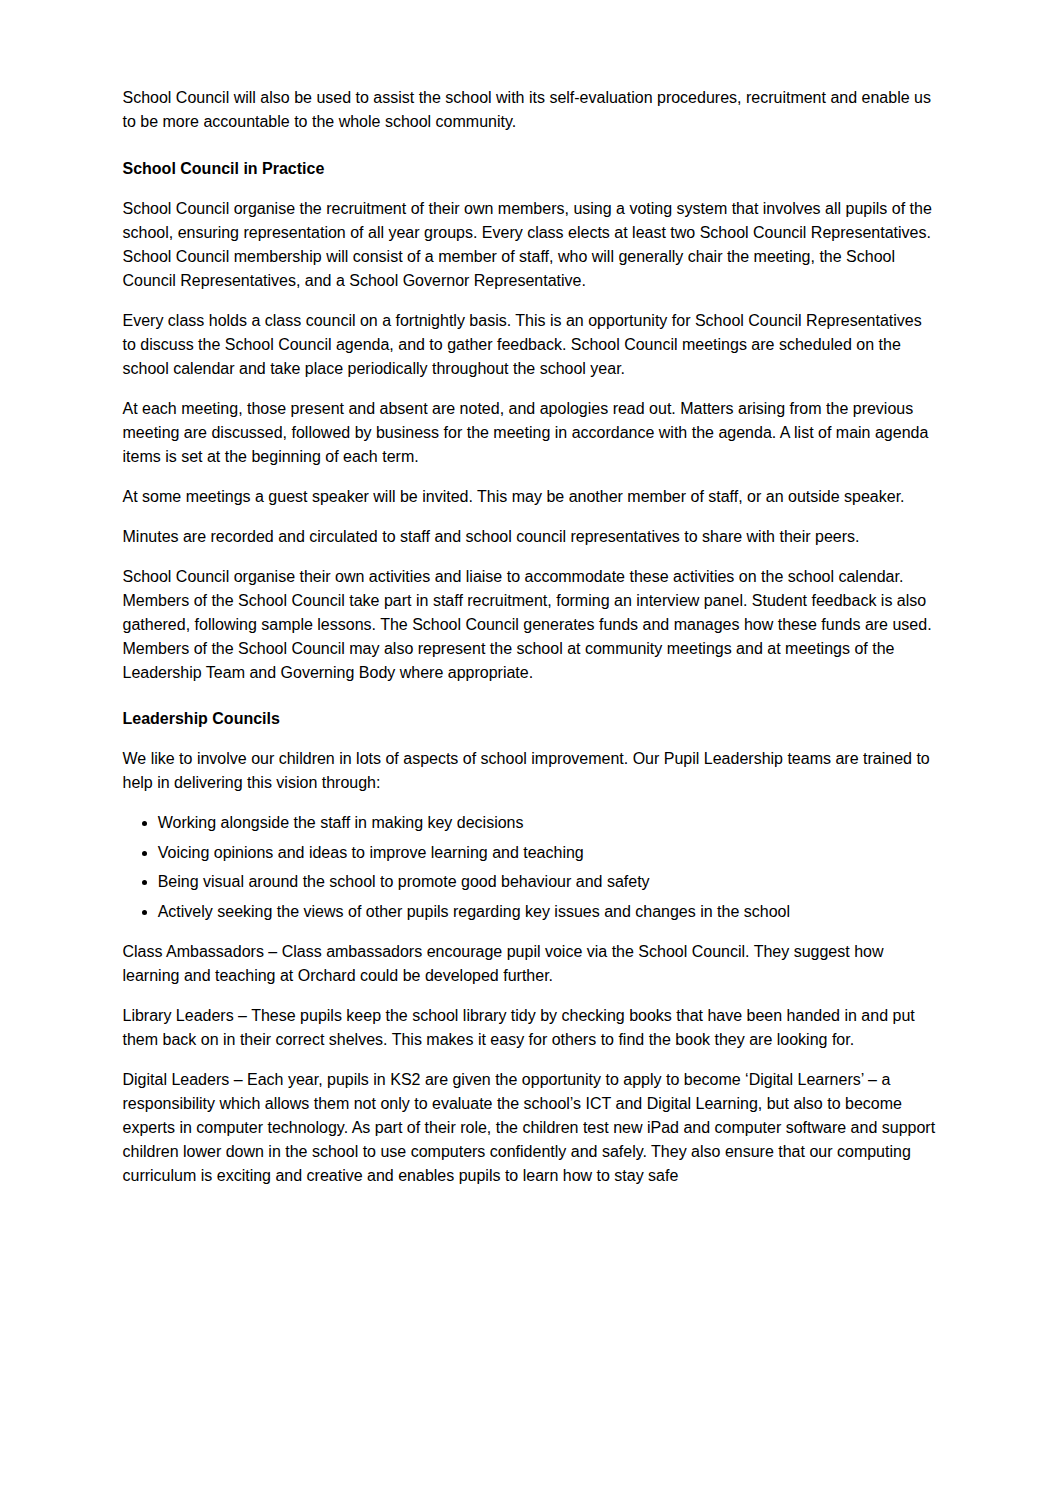School Council will also be used to assist the school with its self-evaluation procedures, recruitment and enable us to be more accountable to the whole school community.
School Council in Practice
School Council organise the recruitment of their own members, using a voting system that involves all pupils of the school, ensuring representation of all year groups. Every class elects at least two School Council Representatives. School Council membership will consist of a member of staff, who will generally chair the meeting, the School Council Representatives, and a School Governor Representative.
Every class holds a class council on a fortnightly basis. This is an opportunity for School Council Representatives to discuss the School Council agenda, and to gather feedback. School Council meetings are scheduled on the school calendar and take place periodically throughout the school year.
At each meeting, those present and absent are noted, and apologies read out. Matters arising from the previous meeting are discussed, followed by business for the meeting in accordance with the agenda. A list of main agenda items is set at the beginning of each term.
At some meetings a guest speaker will be invited. This may be another member of staff, or an outside speaker.
Minutes are recorded and circulated to staff and school council representatives to share with their peers.
School Council organise their own activities and liaise to accommodate these activities on the school calendar. Members of the School Council take part in staff recruitment, forming an interview panel. Student feedback is also gathered, following sample lessons. The School Council generates funds and manages how these funds are used. Members of the School Council may also represent the school at community meetings and at meetings of the Leadership Team and Governing Body where appropriate.
Leadership Councils
We like to involve our children in lots of aspects of school improvement. Our Pupil Leadership teams are trained to help in delivering this vision through:
Working alongside the staff in making key decisions
Voicing opinions and ideas to improve learning and teaching
Being visual around the school to promote good behaviour and safety
Actively seeking the views of other pupils regarding key issues and changes in the school
Class Ambassadors – Class ambassadors encourage pupil voice via the School Council. They suggest how learning and teaching at Orchard could be developed further.
Library Leaders – These pupils keep the school library tidy by checking books that have been handed in and put them back on in their correct shelves. This makes it easy for others to find the book they are looking for.
Digital Leaders – Each year, pupils in KS2 are given the opportunity to apply to become ‘Digital Learners’ – a responsibility which allows them not only to evaluate the school’s ICT and Digital Learning, but also to become experts in computer technology. As part of their role, the children test new iPad and computer software and support children lower down in the school to use computers confidently and safely. They also ensure that our computing curriculum is exciting and creative and enables pupils to learn how to stay safe